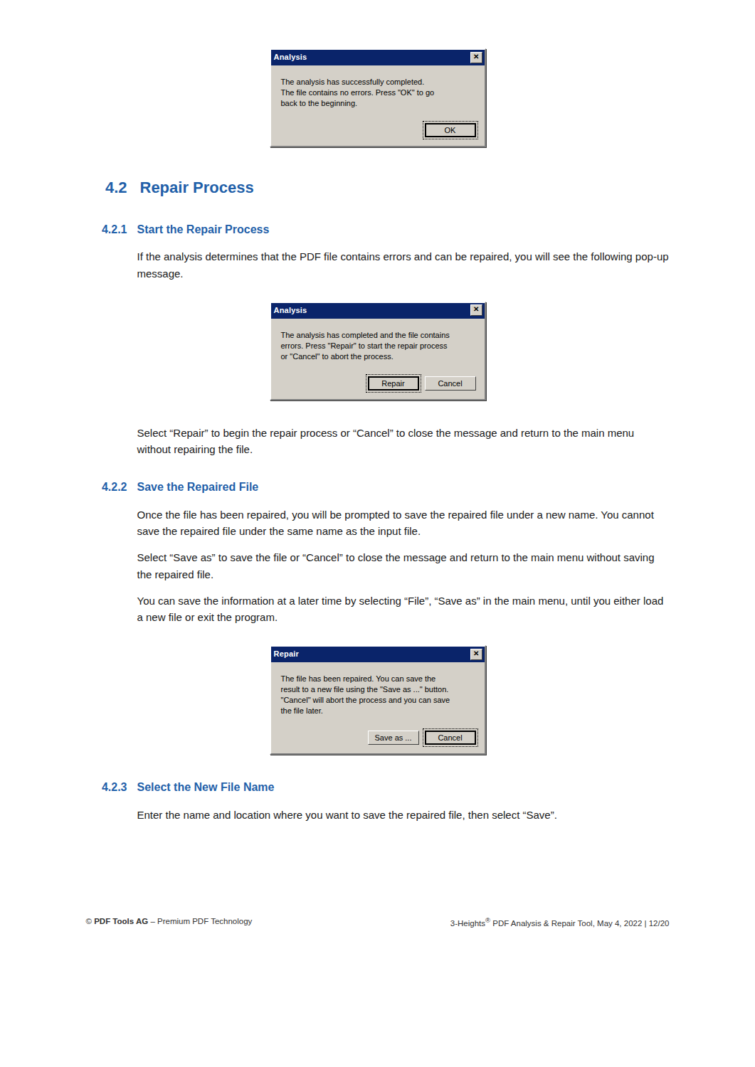Analysis ✕
The analysis has successfully completed.
The file contains no errors. Press "OK" to go
back to the beginning.
OK
4.2 Repair Process
4.2.1 Start the Repair Process
If the analysis determines that the PDF file contains errors and can be repaired, you will see the following pop-up message.
Analysis ✕
The analysis has completed and the file contains
errors. Press "Repair" to start the repair process
or "Cancel" to abort the process.
Repair Cancel
Select “Repair” to begin the repair process or “Cancel” to close the message and return to the main menu without repairing the file.
4.2.2 Save the Repaired File
Once the file has been repaired, you will be prompted to save the repaired file under a new name. You cannot save the repaired file under the same name as the input file.
Select “Save as” to save the file or “Cancel” to close the message and return to the main menu without saving the repaired file.
You can save the information at a later time by selecting “File”, “Save as” in the main menu, until you either load a new file or exit the program.
Repair ✕
The file has been repaired. You can save the
result to a new file using the "Save as ..." button.
"Cancel" will abort the process and you can save
the file later.
Save as ... Cancel
4.2.3 Select the New File Name
Enter the name and location where you want to save the repaired file, then select “Save”.
© PDF Tools AG – Premium PDF Technology
3-Heights® PDF Analysis & Repair Tool, May 4, 2022 | 12/20